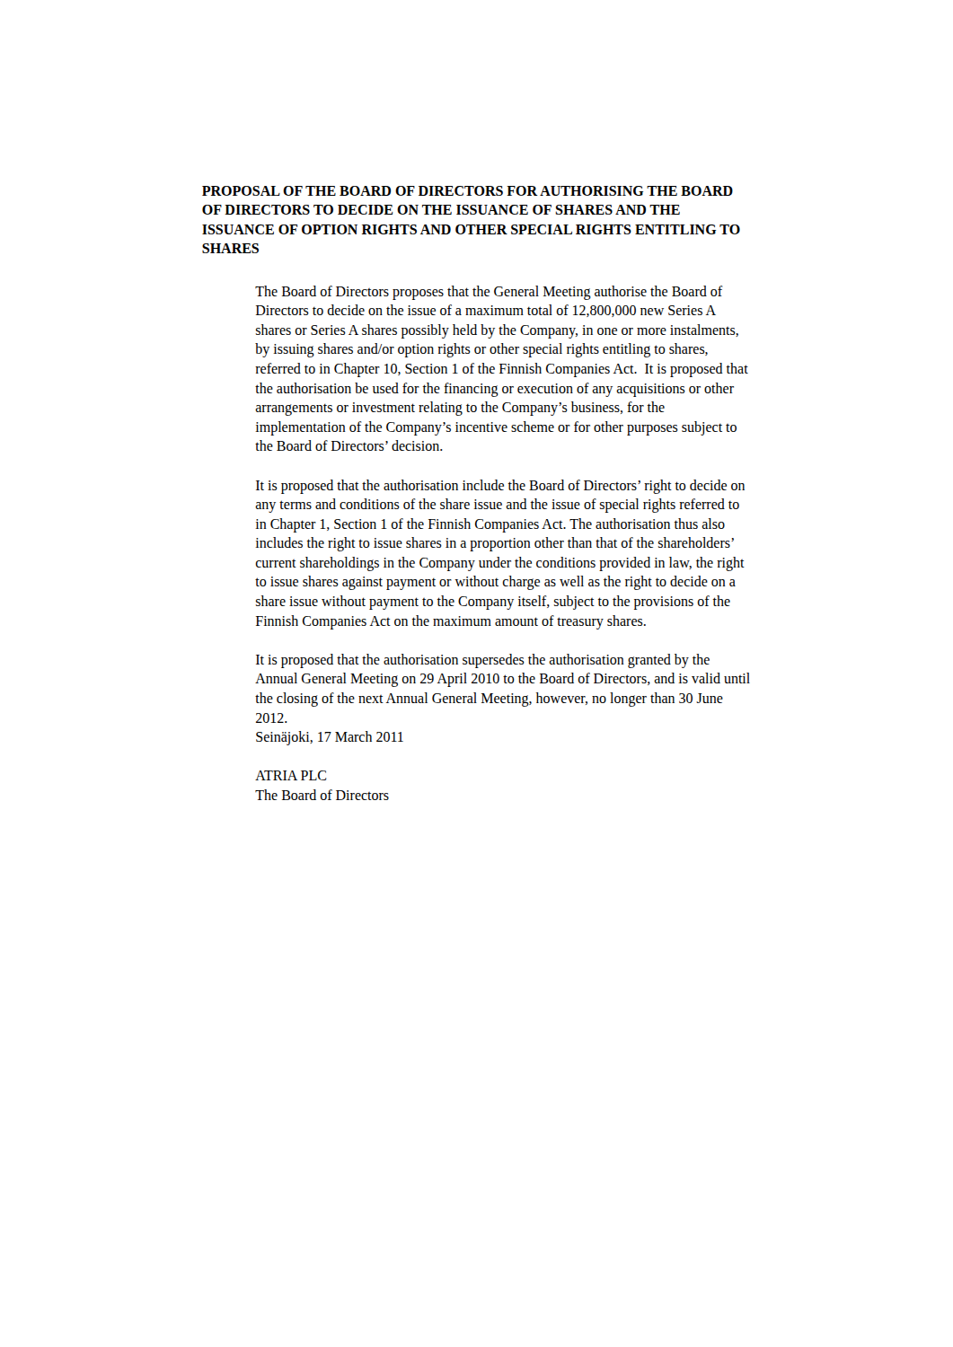PROPOSAL OF THE BOARD OF DIRECTORS FOR AUTHORISING THE BOARD OF DIRECTORS TO DECIDE ON THE ISSUANCE OF SHARES AND THE ISSUANCE OF OPTION RIGHTS AND OTHER SPECIAL RIGHTS ENTITLING TO SHARES
The Board of Directors proposes that the General Meeting authorise the Board of Directors to decide on the issue of a maximum total of 12,800,000 new Series A shares or Series A shares possibly held by the Company, in one or more instalments, by issuing shares and/or option rights or other special rights entitling to shares, referred to in Chapter 10, Section 1 of the Finnish Companies Act. It is proposed that the authorisation be used for the financing or execution of any acquisitions or other arrangements or investment relating to the Company’s business, for the implementation of the Company’s incentive scheme or for other purposes subject to the Board of Directors’ decision.
It is proposed that the authorisation include the Board of Directors’ right to decide on any terms and conditions of the share issue and the issue of special rights referred to in Chapter 1, Section 1 of the Finnish Companies Act. The authorisation thus also includes the right to issue shares in a proportion other than that of the shareholders’ current shareholdings in the Company under the conditions provided in law, the right to issue shares against payment or without charge as well as the right to decide on a share issue without payment to the Company itself, subject to the provisions of the Finnish Companies Act on the maximum amount of treasury shares.
It is proposed that the authorisation supersedes the authorisation granted by the Annual General Meeting on 29 April 2010 to the Board of Directors, and is valid until the closing of the next Annual General Meeting, however, no longer than 30 June 2012.
Seinäjoki, 17 March 2011
ATRIA PLC
The Board of Directors